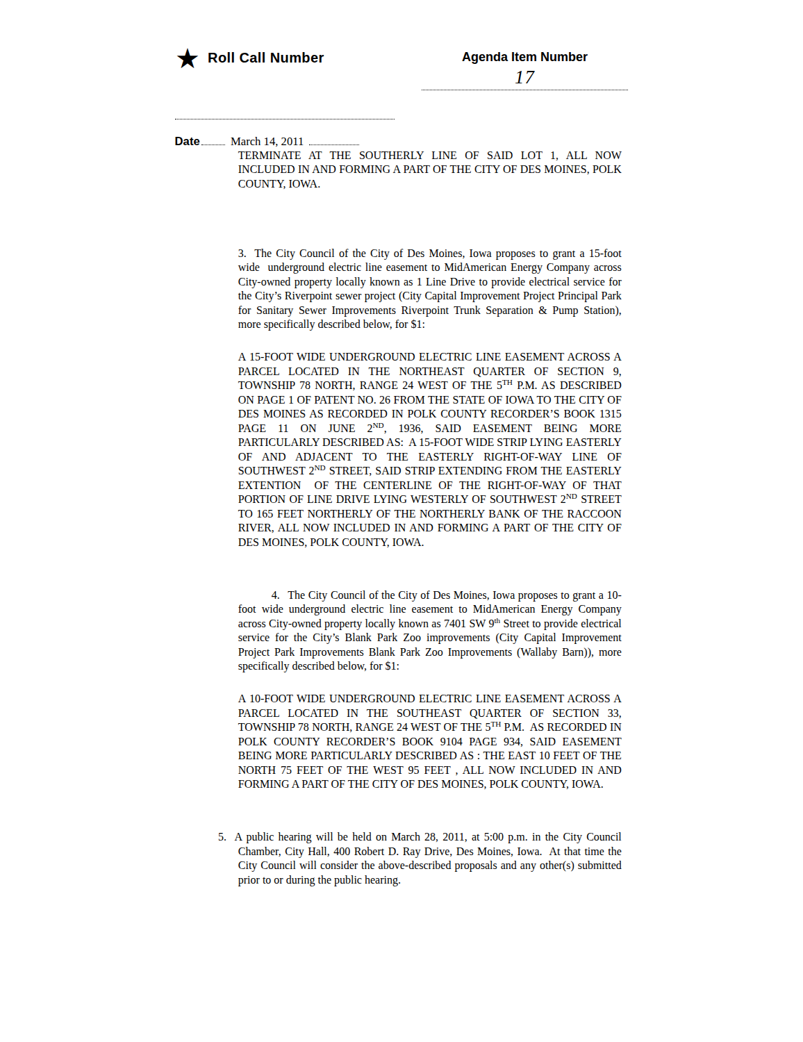★
Roll Call Number
Agenda Item Number
17
Date March 14, 2011
TERMINATE AT THE SOUTHERLY LINE OF SAID LOT 1, ALL NOW INCLUDED IN AND FORMING A PART OF THE CITY OF DES MOINES, POLK COUNTY, IOWA.
3. The City Council of the City of Des Moines, Iowa proposes to grant a 15-foot wide underground electric line easement to MidAmerican Energy Company across City-owned property locally known as 1 Line Drive to provide electrical service for the City’s Riverpoint sewer project (City Capital Improvement Project Principal Park for Sanitary Sewer Improvements Riverpoint Trunk Separation & Pump Station), more specifically described below, for $1:
A 15-FOOT WIDE UNDERGROUND ELECTRIC LINE EASEMENT ACROSS A PARCEL LOCATED IN THE NORTHEAST QUARTER OF SECTION 9, TOWNSHIP 78 NORTH, RANGE 24 WEST OF THE 5TH P.M. AS DESCRIBED ON PAGE 1 OF PATENT NO. 26 FROM THE STATE OF IOWA TO THE CITY OF DES MOINES AS RECORDED IN POLK COUNTY RECORDER’S BOOK 1315 PAGE 11 ON JUNE 2ND, 1936, SAID EASEMENT BEING MORE PARTICULARLY DESCRIBED AS: A 15-FOOT WIDE STRIP LYING EASTERLY OF AND ADJACENT TO THE EASTERLY RIGHT-OF-WAY LINE OF SOUTHWEST 2ND STREET, SAID STRIP EXTENDING FROM THE EASTERLY EXTENTION OF THE CENTERLINE OF THE RIGHT-OF-WAY OF THAT PORTION OF LINE DRIVE LYING WESTERLY OF SOUTHWEST 2ND STREET TO 165 FEET NORTHERLY OF THE NORTHERLY BANK OF THE RACCOON RIVER, ALL NOW INCLUDED IN AND FORMING A PART OF THE CITY OF DES MOINES, POLK COUNTY, IOWA.
4. The City Council of the City of Des Moines, Iowa proposes to grant a 10-foot wide underground electric line easement to MidAmerican Energy Company across City-owned property locally known as 7401 SW 9th Street to provide electrical service for the City’s Blank Park Zoo improvements (City Capital Improvement Project Park Improvements Blank Park Zoo Improvements (Wallaby Barn)), more specifically described below, for $1:
A 10-FOOT WIDE UNDERGROUND ELECTRIC LINE EASEMENT ACROSS A PARCEL LOCATED IN THE SOUTHEAST QUARTER OF SECTION 33, TOWNSHIP 78 NORTH, RANGE 24 WEST OF THE 5TH P.M. AS RECORDED IN POLK COUNTY RECORDER’S BOOK 9104 PAGE 934, SAID EASEMENT BEING MORE PARTICULARLY DESCRIBED AS : THE EAST 10 FEET OF THE NORTH 75 FEET OF THE WEST 95 FEET , ALL NOW INCLUDED IN AND FORMING A PART OF THE CITY OF DES MOINES, POLK COUNTY, IOWA.
5. A public hearing will be held on March 28, 2011, at 5:00 p.m. in the City Council Chamber, City Hall, 400 Robert D. Ray Drive, Des Moines, Iowa. At that time the City Council will consider the above-described proposals and any other(s) submitted prior to or during the public hearing.